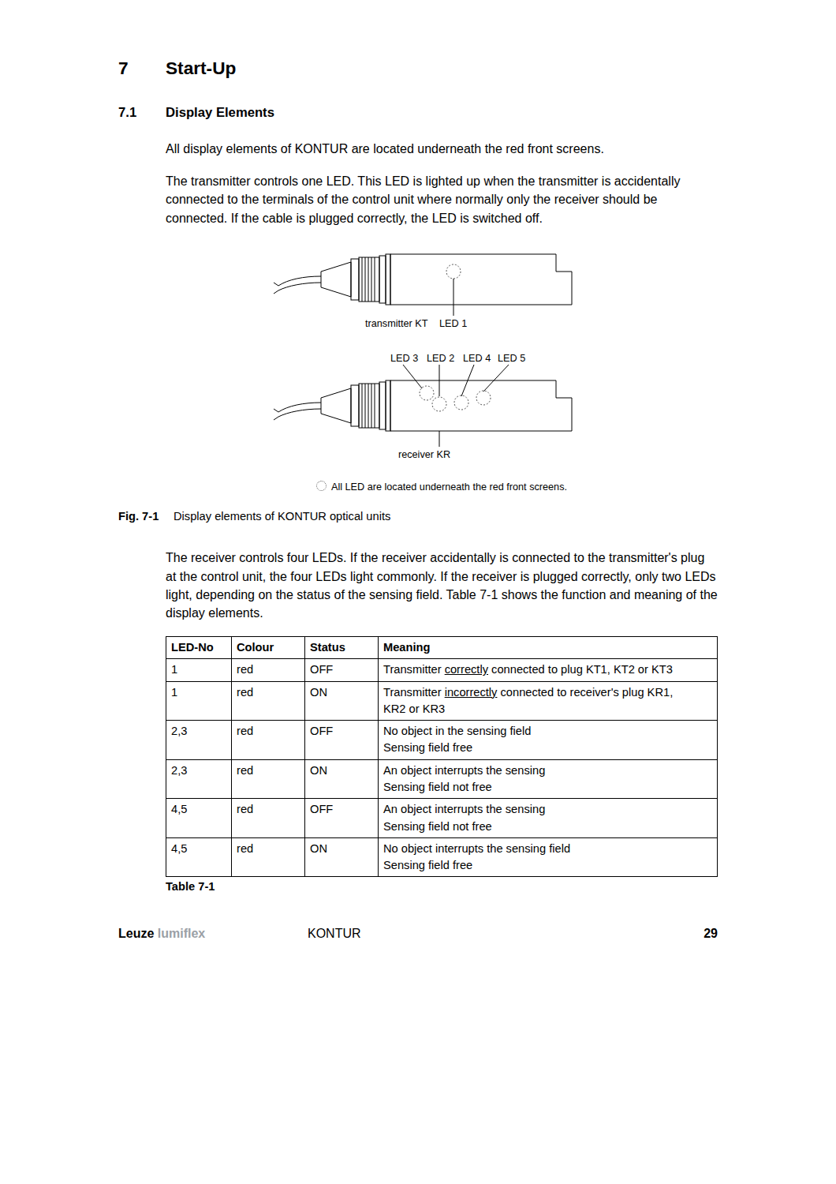7 Start-Up
7.1 Display Elements
All display elements of KONTUR are located underneath the red front screens.
The transmitter controls one LED. This LED is lighted up when the transmitter is accidentally connected to the terminals of the control unit where normally only the receiver should be connected. If the cable is plugged correctly, the LED is switched off.
transmitter KT LED 1
LED 3 LED 2 LED 4 LED 5 receiver KR
All LED are located underneath the red front screens.
Fig. 7-1 Display elements of KONTUR optical units
The receiver controls four LEDs. If the receiver accidentally is connected to the transmitter's plug at the control unit, the four LEDs light commonly. If the receiver is plugged correctly, only two LEDs light, depending on the status of the sensing field. Table 7-1 shows the function and meaning of the display elements.
| LED-No | Colour | Status | Meaning |
| --- | --- | --- | --- |
| 1 | red | OFF | Transmitter correctly connected to plug KT1, KT2 or KT3 |
| 1 | red | ON | Transmitter incorrectly connected to receiver's plug KR1, KR2 or KR3 |
| 2,3 | red | OFF | No object in the sensing field Sensing field free |
| 2,3 | red | ON | An object interrupts the sensing Sensing field not free |
| 4,5 | red | OFF | An object interrupts the sensing Sensing field not free |
| 4,5 | red | ON | No object interrupts the sensing field Sensing field free |
Table 7-1
Leuze lumiflex
KONTUR
29